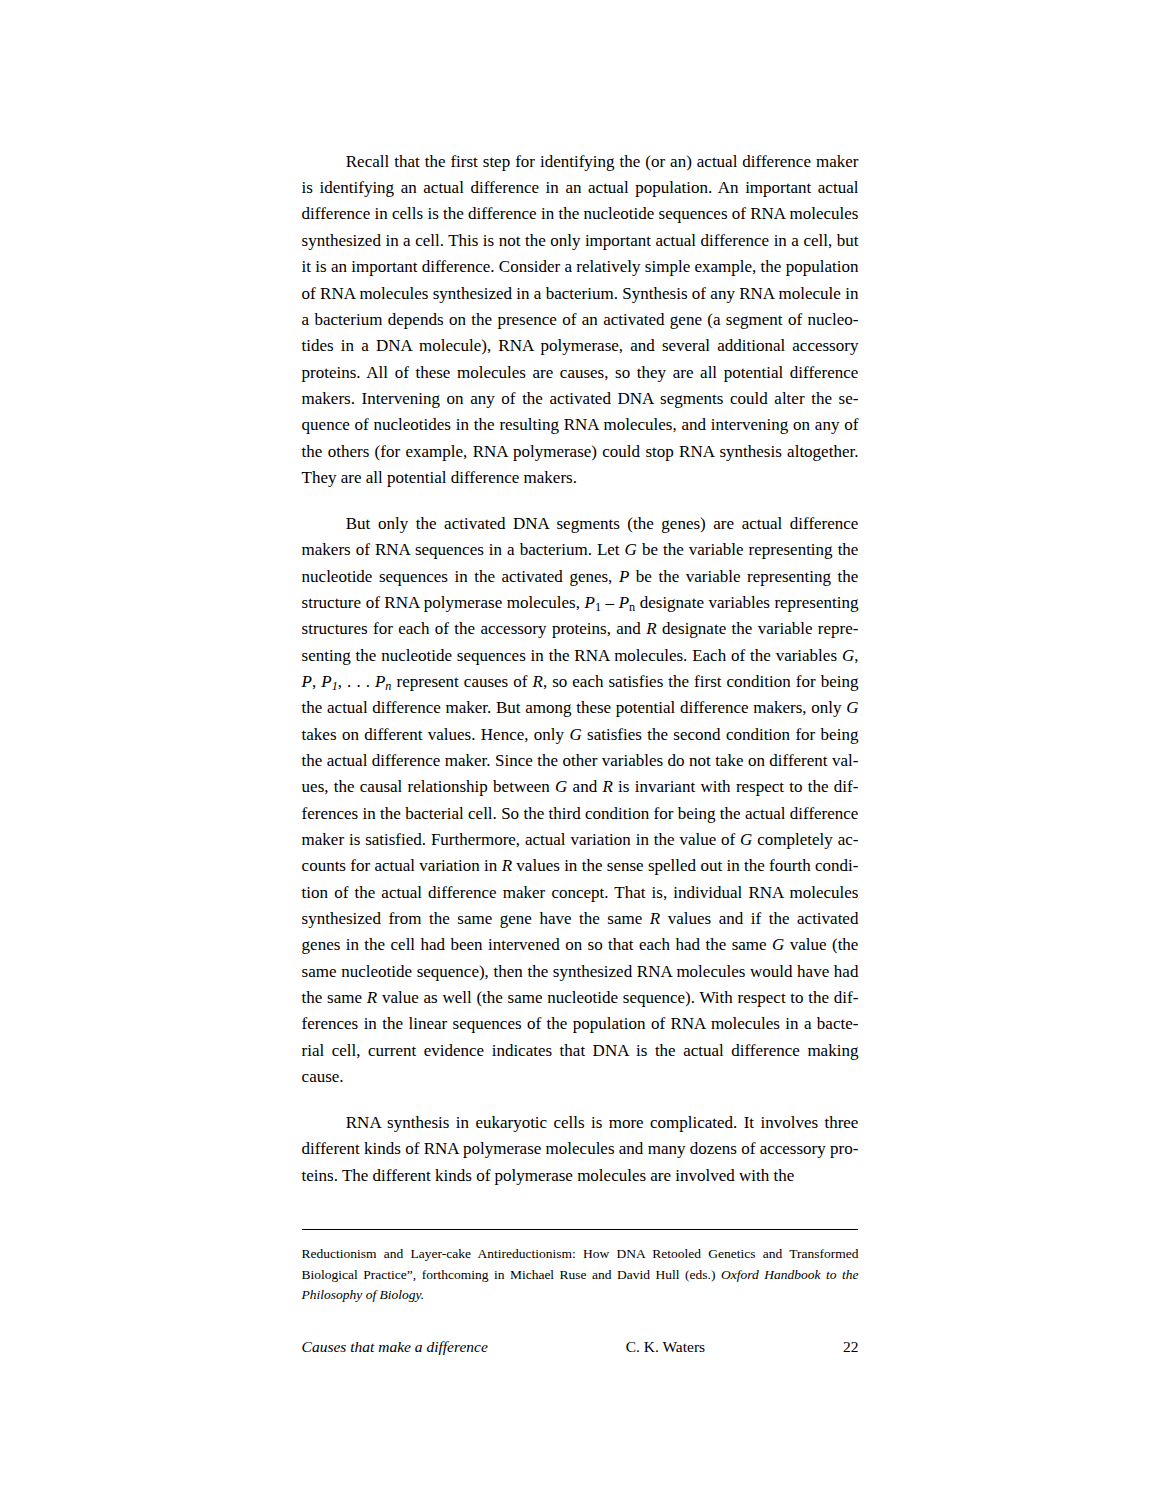Recall that the first step for identifying the (or an) actual difference maker is identifying an actual difference in an actual population. An important actual difference in cells is the difference in the nucleotide sequences of RNA molecules synthesized in a cell. This is not the only important actual difference in a cell, but it is an important difference. Consider a relatively simple example, the population of RNA molecules synthesized in a bacterium. Synthesis of any RNA molecule in a bacterium depends on the presence of an activated gene (a segment of nucleotides in a DNA molecule), RNA polymerase, and several additional accessory proteins. All of these molecules are causes, so they are all potential difference makers. Intervening on any of the activated DNA segments could alter the sequence of nucleotides in the resulting RNA molecules, and intervening on any of the others (for example, RNA polymerase) could stop RNA synthesis altogether. They are all potential difference makers.
But only the activated DNA segments (the genes) are actual difference makers of RNA sequences in a bacterium. Let G be the variable representing the nucleotide sequences in the activated genes, P be the variable representing the structure of RNA polymerase molecules, P1 – Pn designate variables representing structures for each of the accessory proteins, and R designate the variable representing the nucleotide sequences in the RNA molecules. Each of the variables G, P, P1, . . . Pn represent causes of R, so each satisfies the first condition for being the actual difference maker. But among these potential difference makers, only G takes on different values. Hence, only G satisfies the second condition for being the actual difference maker. Since the other variables do not take on different values, the causal relationship between G and R is invariant with respect to the differences in the bacterial cell. So the third condition for being the actual difference maker is satisfied. Furthermore, actual variation in the value of G completely accounts for actual variation in R values in the sense spelled out in the fourth condition of the actual difference maker concept. That is, individual RNA molecules synthesized from the same gene have the same R values and if the activated genes in the cell had been intervened on so that each had the same G value (the same nucleotide sequence), then the synthesized RNA molecules would have had the same R value as well (the same nucleotide sequence). With respect to the differences in the linear sequences of the population of RNA molecules in a bacterial cell, current evidence indicates that DNA is the actual difference making cause.
RNA synthesis in eukaryotic cells is more complicated. It involves three different kinds of RNA polymerase molecules and many dozens of accessory proteins. The different kinds of polymerase molecules are involved with the
Reductionism and Layer-cake Antireductionism: How DNA Retooled Genetics and Transformed Biological Practice”, forthcoming in Michael Ruse and David Hull (eds.) Oxford Handbook to the Philosophy of Biology.
Causes that make a difference
C. K. Waters
22